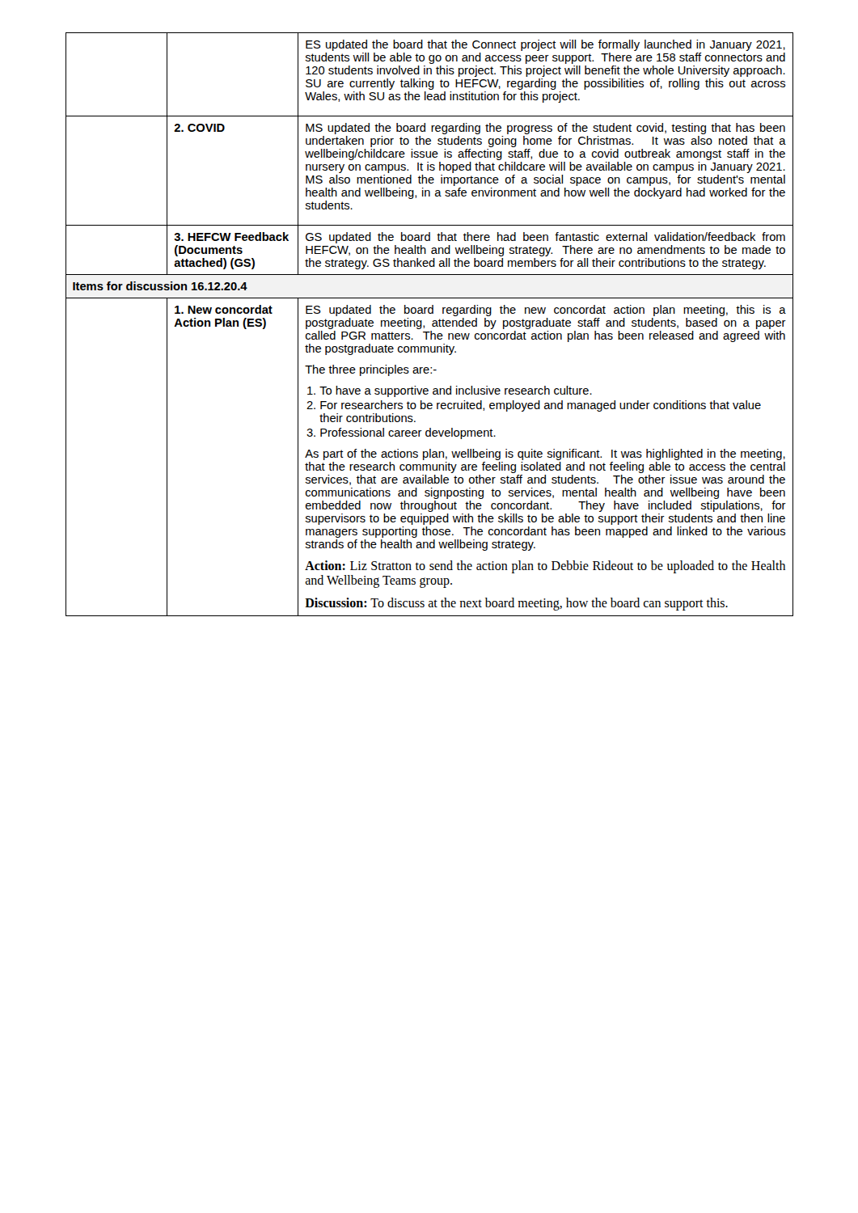| | | ES updated the board that the Connect project will be formally launched in January 2021, students will be able to go on and access peer support. There are 158 staff connectors and 120 students involved in this project. This project will benefit the whole University approach. SU are currently talking to HEFCW, regarding the possibilities of, rolling this out across Wales, with SU as the lead institution for this project. |
| | 2. COVID | MS updated the board regarding the progress of the student covid, testing that has been undertaken prior to the students going home for Christmas. It was also noted that a wellbeing/childcare issue is affecting staff, due to a covid outbreak amongst staff in the nursery on campus. It is hoped that childcare will be available on campus in January 2021. MS also mentioned the importance of a social space on campus, for student's mental health and wellbeing, in a safe environment and how well the dockyard had worked for the students. |
| | 3. HEFCW Feedback (Documents attached) (GS) | GS updated the board that there had been fantastic external validation/feedback from HEFCW, on the health and wellbeing strategy. There are no amendments to be made to the strategy. GS thanked all the board members for all their contributions to the strategy. |
| Items for discussion 16.12.20.4 |
| | 1. New concordat Action Plan (ES) | ES updated the board regarding the new concordat action plan meeting, this is a postgraduate meeting, attended by postgraduate staff and students, based on a paper called PGR matters. The new concordat action plan has been released and agreed with the postgraduate community. The three principles are:- To have a supportive and inclusive research culture. For researchers to be recruited, employed and managed under conditions that value their contributions. Professional career development. As part of the actions plan, wellbeing is quite significant. It was highlighted in the meeting, that the research community are feeling isolated and not feeling able to access the central services, that are available to other staff and students. The other issue was around the communications and signposting to services, mental health and wellbeing have been embedded now throughout the concordant. They have included stipulations, for supervisors to be equipped with the skills to be able to support their students and then line managers supporting those. The concordant has been mapped and linked to the various strands of the health and wellbeing strategy. Action: Liz Stratton to send the action plan to Debbie Rideout to be uploaded to the Health and Wellbeing Teams group. Discussion: To discuss at the next board meeting, how the board can support this. |